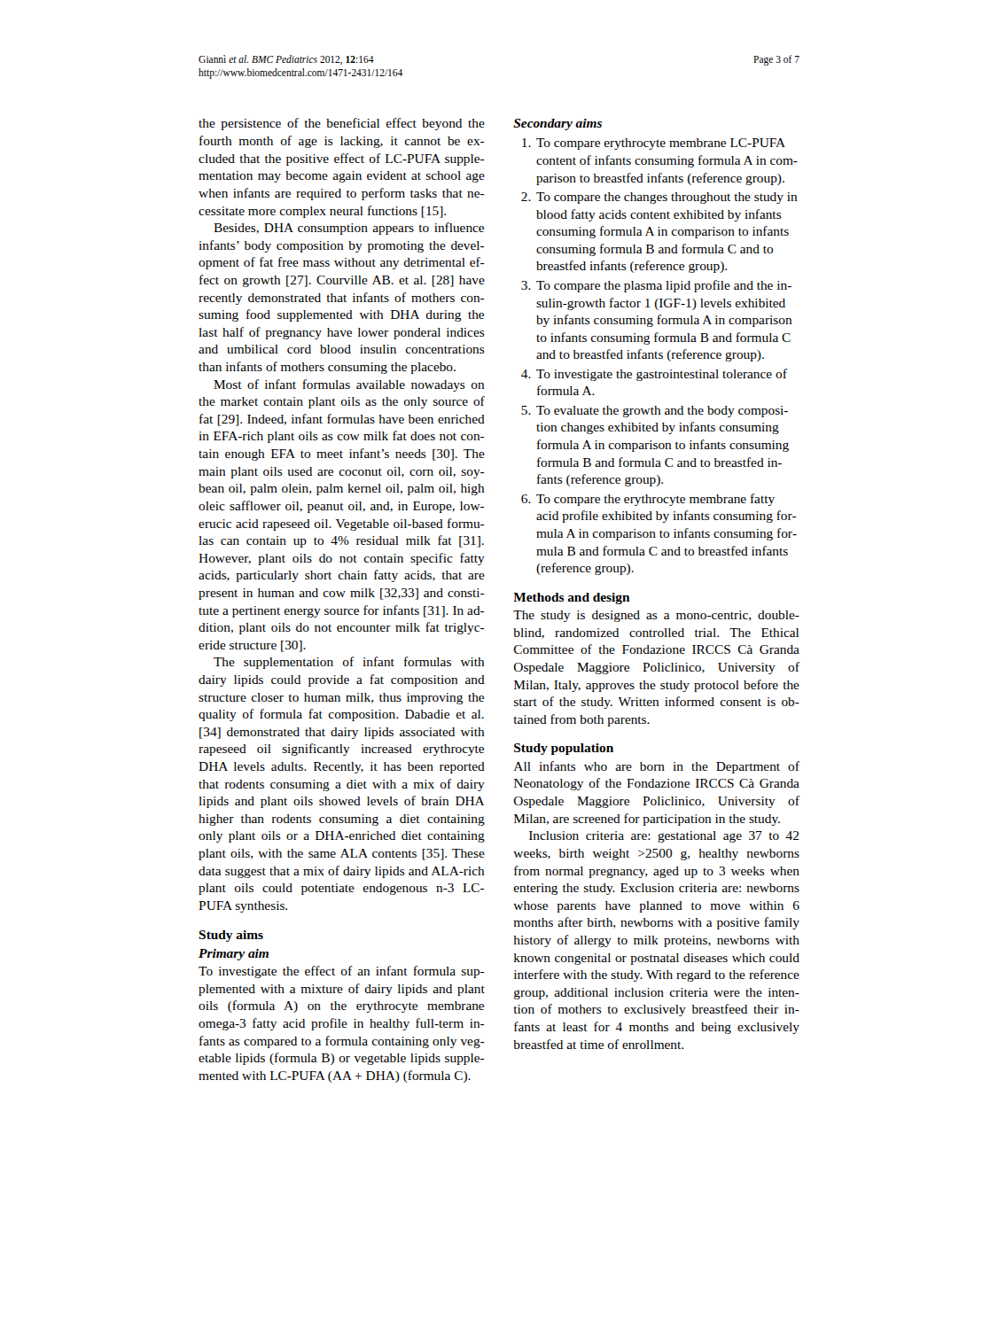Giannì et al. BMC Pediatrics 2012, 12:164
http://www.biomedcentral.com/1471-2431/12/164
Page 3 of 7
the persistence of the beneficial effect beyond the fourth month of age is lacking, it cannot be excluded that the positive effect of LC-PUFA supplementation may become again evident at school age when infants are required to perform tasks that necessitate more complex neural functions [15].
Besides, DHA consumption appears to influence infants’ body composition by promoting the development of fat free mass without any detrimental effect on growth [27]. Courville AB. et al. [28] have recently demonstrated that infants of mothers consuming food supplemented with DHA during the last half of pregnancy have lower ponderal indices and umbilical cord blood insulin concentrations than infants of mothers consuming the placebo.
Most of infant formulas available nowadays on the market contain plant oils as the only source of fat [29]. Indeed, infant formulas have been enriched in EFA-rich plant oils as cow milk fat does not contain enough EFA to meet infant’s needs [30]. The main plant oils used are coconut oil, corn oil, soybean oil, palm olein, palm kernel oil, palm oil, high oleic safflower oil, peanut oil, and, in Europe, low-erucic acid rapeseed oil. Vegetable oil-based formulas can contain up to 4% residual milk fat [31]. However, plant oils do not contain specific fatty acids, particularly short chain fatty acids, that are present in human and cow milk [32,33] and constitute a pertinent energy source for infants [31]. In addition, plant oils do not encounter milk fat triglyceride structure [30].
The supplementation of infant formulas with dairy lipids could provide a fat composition and structure closer to human milk, thus improving the quality of formula fat composition. Dabadie et al. [34] demonstrated that dairy lipids associated with rapeseed oil significantly increased erythrocyte DHA levels adults. Recently, it has been reported that rodents consuming a diet with a mix of dairy lipids and plant oils showed levels of brain DHA higher than rodents consuming a diet containing only plant oils or a DHA-enriched diet containing plant oils, with the same ALA contents [35]. These data suggest that a mix of dairy lipids and ALA-rich plant oils could potentiate endogenous n-3 LC-PUFA synthesis.
Study aims
Primary aim
To investigate the effect of an infant formula supplemented with a mixture of dairy lipids and plant oils (formula A) on the erythrocyte membrane omega-3 fatty acid profile in healthy full-term infants as compared to a formula containing only vegetable lipids (formula B) or vegetable lipids supplemented with LC-PUFA (AA + DHA) (formula C).
Secondary aims
To compare erythrocyte membrane LC-PUFA content of infants consuming formula A in comparison to breastfed infants (reference group).
To compare the changes throughout the study in blood fatty acids content exhibited by infants consuming formula A in comparison to infants consuming formula B and formula C and to breastfed infants (reference group).
To compare the plasma lipid profile and the insulin-growth factor 1 (IGF-1) levels exhibited by infants consuming formula A in comparison to infants consuming formula B and formula C and to breastfed infants (reference group).
To investigate the gastrointestinal tolerance of formula A.
To evaluate the growth and the body composition changes exhibited by infants consuming formula A in comparison to infants consuming formula B and formula C and to breastfed infants (reference group).
To compare the erythrocyte membrane fatty acid profile exhibited by infants consuming formula A in comparison to infants consuming formula B and formula C and to breastfed infants (reference group).
Methods and design
The study is designed as a mono-centric, double-blind, randomized controlled trial. The Ethical Committee of the Fondazione IRCCS Cà Granda Ospedale Maggiore Policlinico, University of Milan, Italy, approves the study protocol before the start of the study. Written informed consent is obtained from both parents.
Study population
All infants who are born in the Department of Neonatology of the Fondazione IRCCS Cà Granda Ospedale Maggiore Policlinico, University of Milan, are screened for participation in the study.
Inclusion criteria are: gestational age 37 to 42 weeks, birth weight >2500 g, healthy newborns from normal pregnancy, aged up to 3 weeks when entering the study. Exclusion criteria are: newborns whose parents have planned to move within 6 months after birth, newborns with a positive family history of allergy to milk proteins, newborns with known congenital or postnatal diseases which could interfere with the study. With regard to the reference group, additional inclusion criteria were the intention of mothers to exclusively breastfeed their infants at least for 4 months and being exclusively breastfed at time of enrollment.